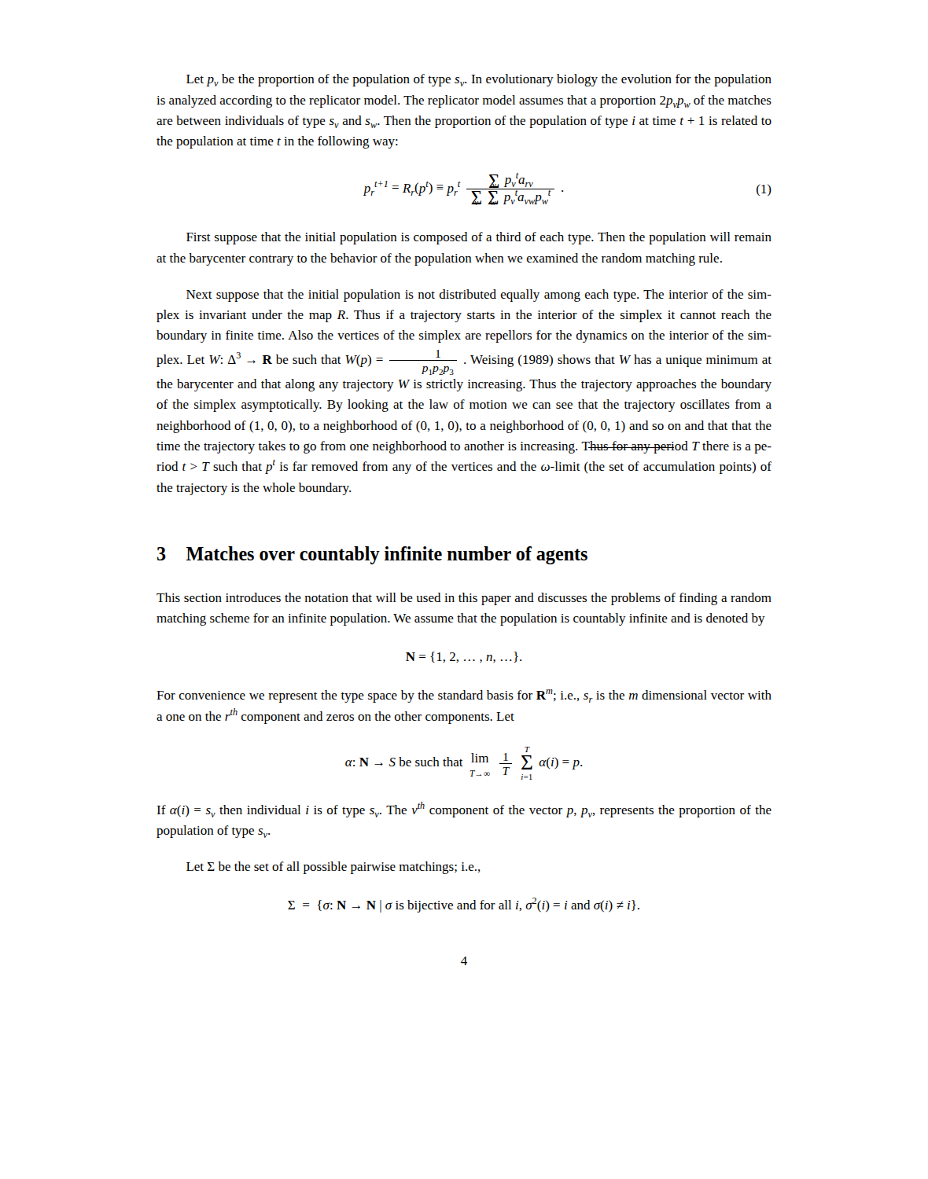Let pv be the proportion of the population of type sv. In evolutionary biology the evolution for the population is analyzed according to the replicator model. The replicator model assumes that a proportion 2pvpw of the matches are between individuals of type sv and sw. Then the proportion of the population of type i at time t + 1 is related to the population at time t in the following way:
prt+1 = Rr(pt) ≡ prt Σv pvtarv Σv Σw pvtavwpwt . (1)
First suppose that the initial population is composed of a third of each type. Then the population will remain at the barycenter contrary to the behavior of the population when we examined the random matching rule.
Next suppose that the initial population is not distributed equally among each type. The interior of the simplex is invariant under the map R. Thus if a trajectory starts in the interior of the simplex it cannot reach the boundary in finite time. Also the vertices of the simplex are repellors for the dynamics on the interior of the simplex. Let W: Δ3 → R be such that W(p) = 1 p1p2p3 . Weising (1989) shows that W has a unique minimum at the barycenter and that along any trajectory W is strictly increasing. Thus the trajectory approaches the boundary of the simplex asymptotically. By looking at the law of motion we can see that the trajectory oscillates from a neighborhood of (1, 0, 0), to a neighborhood of (0, 1, 0), to a neighborhood of (0, 0, 1) and so on and that that the time the trajectory takes to go from one neighborhood to another is increasing. Thus for any period T there is a period t > T such that pt is far removed from any of the vertices and the ω-limit (the set of accumulation points) of the trajectory is the whole boundary.
3 Matches over countably infinite number of agents
This section introduces the notation that will be used in this paper and discusses the problems of finding a random matching scheme for an infinite population. We assume that the population is countably infinite and is denoted by
N = {1, 2, … , n, …}.
For convenience we represent the type space by the standard basis for Rm; i.e., sr is the m dimensional vector with a one on the rth component and zeros on the other components. Let
α: N → S be such that limT→∞ 1 T TΣi=1 α(i) = p.
If α(i) = sv then individual i is of type sv. The vth component of the vector p, pv, represents the proportion of the population of type sv.
Let Σ be the set of all possible pairwise matchings; i.e.,
Σ = {σ: N → N | σ is bijective and for all i, σ2(i) = i and σ(i) ≠ i}.
4